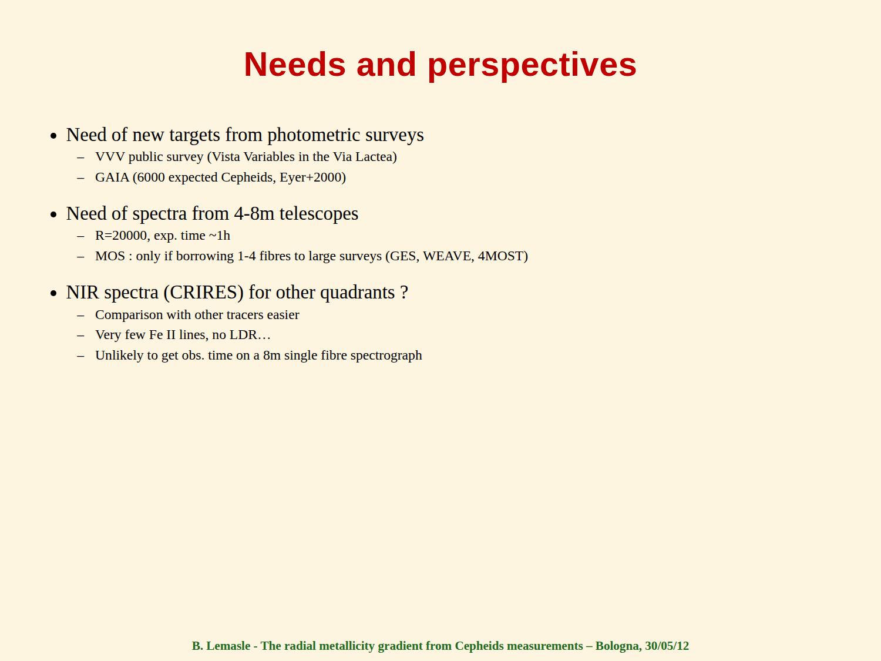Needs and perspectives
Need of new targets from photometric surveys
VVV public survey (Vista Variables in the Via Lactea)
GAIA (6000 expected Cepheids, Eyer+2000)
Need of spectra from 4-8m telescopes
R=20000, exp. time ~1h
MOS : only if borrowing 1-4 fibres to large surveys (GES, WEAVE, 4MOST)
NIR spectra (CRIRES) for other quadrants ?
Comparison with other tracers easier
Very few Fe II lines, no LDR…
Unlikely to get obs. time on a 8m single fibre spectrograph
B. Lemasle - The radial metallicity gradient from Cepheids measurements – Bologna, 30/05/12